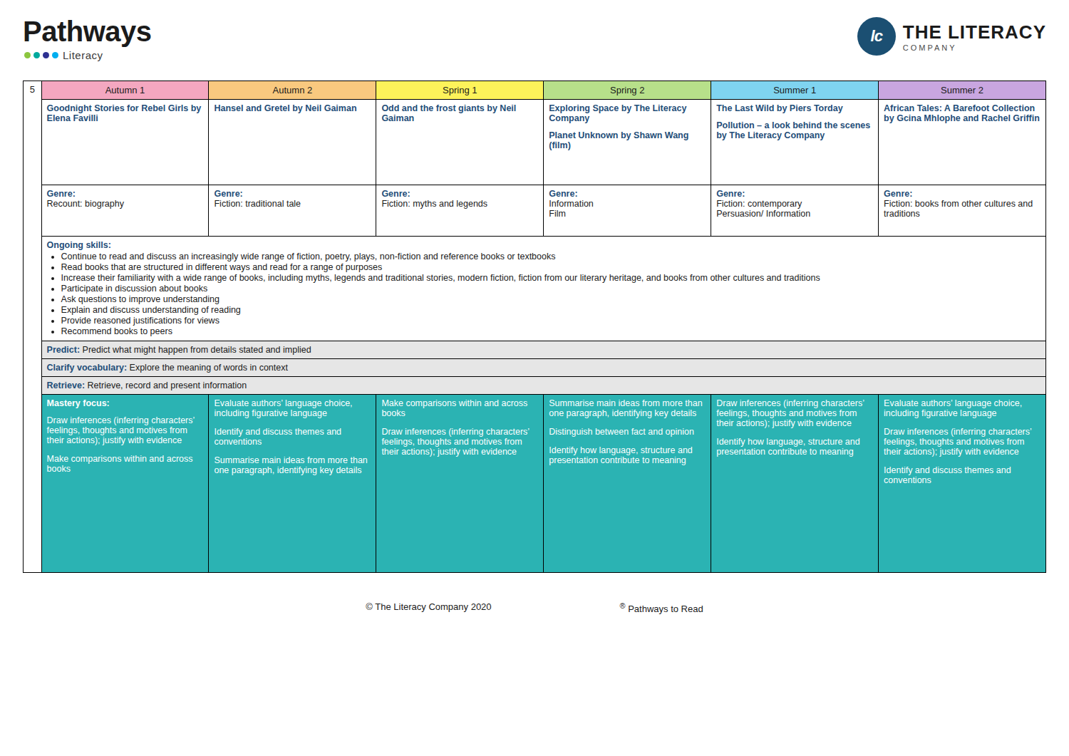Pathways
Literacy
lc
THE LITERACY
Company
5
| Autumn 1 | Autumn 2 | Spring 1 | Spring 2 | Summer 1 | Summer 2 |
| --- | --- | --- | --- | --- | --- |
| Goodnight Stories for Rebel Girls by Elena Favilli | Hansel and Gretel by Neil Gaiman | Odd and the frost giants by Neil Gaiman | Exploring Space by The Literacy Company Planet Unknown by Shawn Wang (film) | The Last Wild by Piers Torday Pollution – a look behind the scenes by The Literacy Company | African Tales: A Barefoot Collection by Gcina Mhlophe and Rachel Griffin |
| Genre: Recount: biography | Genre: Fiction: traditional tale | Genre: Fiction: myths and legends | Genre: Information Film | Genre: Fiction: contemporary Persuasion/ Information | Genre: Fiction: books from other cultures and traditions |
| Ongoing skills: Continue to read and discuss an increasingly wide range of fiction, poetry, plays, non-fiction and reference books or textbooks Read books that are structured in different ways and read for a range of purposes Increase their familiarity with a wide range of books, including myths, legends and traditional stories, modern fiction, fiction from our literary heritage, and books from other cultures and traditions Participate in discussion about books Ask questions to improve understanding Explain and discuss understanding of reading Provide reasoned justifications for views Recommend books to peers |
| Predict: Predict what might happen from details stated and implied |
| Clarify vocabulary: Explore the meaning of words in context |
| Retrieve: Retrieve, record and present information |
| Mastery focus: Draw inferences (inferring characters’ feelings, thoughts and motives from their actions); justify with evidence Make comparisons within and across books | Evaluate authors’ language choice, including figurative language Identify and discuss themes and conventions Summarise main ideas from more than one paragraph, identifying key details | Make comparisons within and across books Draw inferences (inferring characters’ feelings, thoughts and motives from their actions); justify with evidence | Summarise main ideas from more than one paragraph, identifying key details Distinguish between fact and opinion Identify how language, structure and presentation contribute to meaning | Draw inferences (inferring characters’ feelings, thoughts and motives from their actions); justify with evidence Identify how language, structure and presentation contribute to meaning | Evaluate authors’ language choice, including figurative language Draw inferences (inferring characters’ feelings, thoughts and motives from their actions); justify with evidence Identify and discuss themes and conventions |
© The Literacy Company 2020
® Pathways to Read